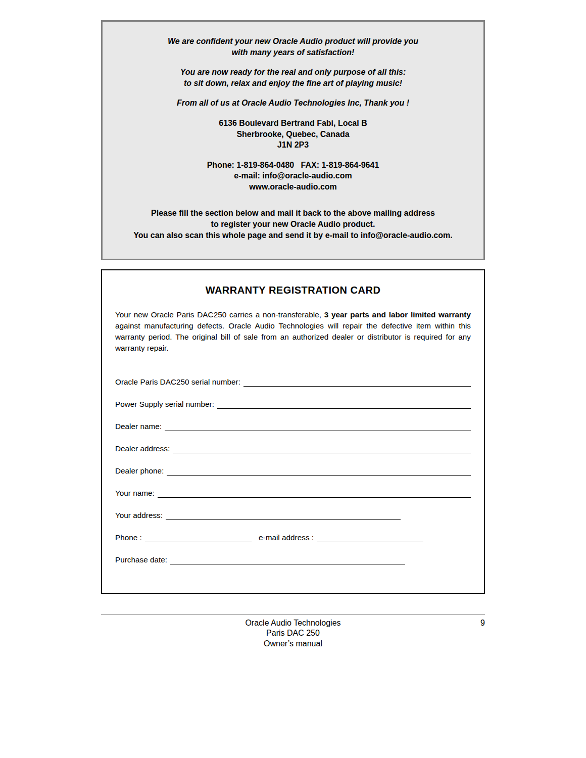We are confident your new Oracle Audio product will provide you
with many years of satisfaction!
You are now ready for the real and only purpose of all this:
to sit down, relax and enjoy the fine art of playing music!
From all of us at Oracle Audio Technologies Inc, Thank you !
6136 Boulevard Bertrand Fabi, Local B
Sherbrooke, Quebec, Canada
J1N 2P3
Phone: 1-819-864-0480 FAX: 1-819-864-9641
e-mail: info@oracle-audio.com
www.oracle-audio.com
Please fill the section below and mail it back to the above mailing address
to register your new Oracle Audio product.
You can also scan this whole page and send it by e-mail to info@oracle-audio.com.
WARRANTY REGISTRATION CARD
Your new Oracle Paris DAC250 carries a non-transferable, 3 year parts and labor limited warranty against manufacturing defects. Oracle Audio Technologies will repair the defective item within this warranty period. The original bill of sale from an authorized dealer or distributor is required for any warranty repair.
Oracle Paris DAC250 serial number:
Power Supply serial number:
Dealer name:
Dealer address:
Dealer phone:
Your name:
Your address:
Phone : e-mail address :
Purchase date:
9 Oracle Audio Technologies
Paris DAC 250
Owner’s manual